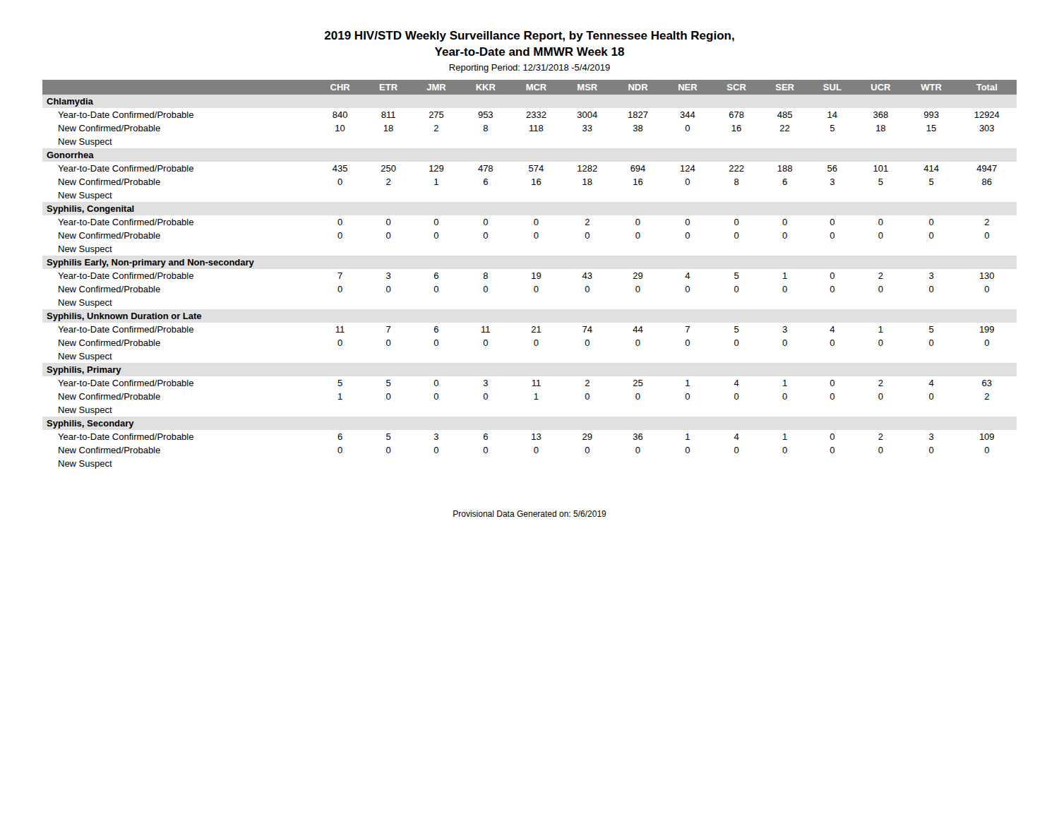2019 HIV/STD Weekly Surveillance Report, by Tennessee Health Region,
Year-to-Date and MMWR Week 18
Reporting Period: 12/31/2018 -5/4/2019
| | CHR | ETR | JMR | KKR | MCR | MSR | NDR | NER | SCR | SER | SUL | UCR | WTR | Total |
| --- | --- | --- | --- | --- | --- | --- | --- | --- | --- | --- | --- | --- | --- | --- |
| Chlamydia |
| Year-to-Date Confirmed/Probable | 840 | 811 | 275 | 953 | 2332 | 3004 | 1827 | 344 | 678 | 485 | 14 | 368 | 993 | 12924 |
| New Confirmed/Probable | 10 | 18 | 2 | 8 | 118 | 33 | 38 | 0 | 16 | 22 | 5 | 18 | 15 | 303 |
| New Suspect | | | | | | | | | | | | | | |
| Gonorrhea |
| Year-to-Date Confirmed/Probable | 435 | 250 | 129 | 478 | 574 | 1282 | 694 | 124 | 222 | 188 | 56 | 101 | 414 | 4947 |
| New Confirmed/Probable | 0 | 2 | 1 | 6 | 16 | 18 | 16 | 0 | 8 | 6 | 3 | 5 | 5 | 86 |
| New Suspect | | | | | | | | | | | | | | |
| Syphilis, Congenital |
| Year-to-Date Confirmed/Probable | 0 | 0 | 0 | 0 | 0 | 2 | 0 | 0 | 0 | 0 | 0 | 0 | 0 | 2 |
| New Confirmed/Probable | 0 | 0 | 0 | 0 | 0 | 0 | 0 | 0 | 0 | 0 | 0 | 0 | 0 | 0 |
| New Suspect | | | | | | | | | | | | | | |
| Syphilis Early, Non-primary and Non-secondary |
| Year-to-Date Confirmed/Probable | 7 | 3 | 6 | 8 | 19 | 43 | 29 | 4 | 5 | 1 | 0 | 2 | 3 | 130 |
| New Confirmed/Probable | 0 | 0 | 0 | 0 | 0 | 0 | 0 | 0 | 0 | 0 | 0 | 0 | 0 | 0 |
| New Suspect | | | | | | | | | | | | | | |
| Syphilis, Unknown Duration or Late |
| Year-to-Date Confirmed/Probable | 11 | 7 | 6 | 11 | 21 | 74 | 44 | 7 | 5 | 3 | 4 | 1 | 5 | 199 |
| New Confirmed/Probable | 0 | 0 | 0 | 0 | 0 | 0 | 0 | 0 | 0 | 0 | 0 | 0 | 0 | 0 |
| New Suspect | | | | | | | | | | | | | | |
| Syphilis, Primary |
| Year-to-Date Confirmed/Probable | 5 | 5 | 0 | 3 | 11 | 2 | 25 | 1 | 4 | 1 | 0 | 2 | 4 | 63 |
| New Confirmed/Probable | 1 | 0 | 0 | 0 | 1 | 0 | 0 | 0 | 0 | 0 | 0 | 0 | 0 | 2 |
| New Suspect | | | | | | | | | | | | | | |
| Syphilis, Secondary |
| Year-to-Date Confirmed/Probable | 6 | 5 | 3 | 6 | 13 | 29 | 36 | 1 | 4 | 1 | 0 | 2 | 3 | 109 |
| New Confirmed/Probable | 0 | 0 | 0 | 0 | 0 | 0 | 0 | 0 | 0 | 0 | 0 | 0 | 0 | 0 |
| New Suspect | | | | | | | | | | | | | | |
Provisional Data Generated on: 5/6/2019